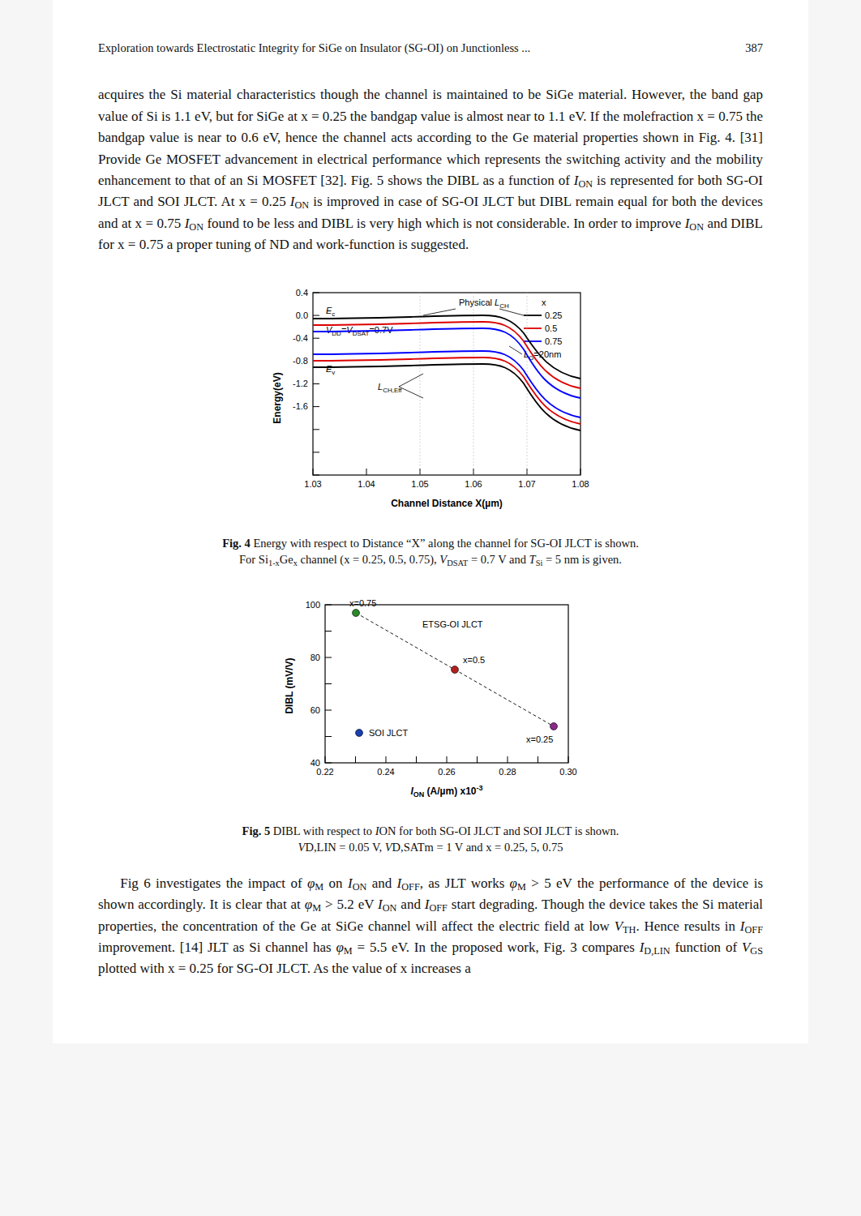Exploration towards Electrostatic Integrity for SiGe on Insulator (SG-OI) on Junctionless ... 387
acquires the Si material characteristics though the channel is maintained to be SiGe material. However, the band gap value of Si is 1.1 eV, but for SiGe at x = 0.25 the bandgap value is almost near to 1.1 eV. If the molefraction x = 0.75 the bandgap value is near to 0.6 eV, hence the channel acts according to the Ge material properties shown in Fig. 4. [31] Provide Ge MOSFET advancement in electrical performance which represents the switching activity and the mobility enhancement to that of an Si MOSFET [32]. Fig. 5 shows the DIBL as a function of ION is represented for both SG-OI JLCT and SOI JLCT. At x = 0.25 ION is improved in case of SG-OI JLCT but DIBL remain equal for both the devices and at x = 0.75 ION found to be less and DIBL is very high which is not considerable. In order to improve ION and DIBL for x = 0.75 a proper tuning of ND and work-function is suggested.
0.4 0.0 -0.4 -0.8 -1.2 -1.6 1.03 1.04 1.05 1.06 1.07 1.08 Energy(eV) Channel Distance X(µm) Physical LCH Ec Ev VDD=VDSAT=0.7V LG=20nm LCH,Eff x 0.25 0.5 0.75
Fig. 4 Energy with respect to Distance “X” along the channel for SG-OI JLCT is shown. For Si1-xGex channel (x = 0.25, 0.5, 0.75), VDSAT = 0.7 V and TSi = 5 nm is given.
40 60 80 100 0.22 0.24 0.26 0.28 0.30 DIBL (mV/V) ION (A/µm) x10-3 x=0.75 x=0.5 x=0.25 SOI JLCT ETSG-OI JLCT
Fig. 5 DIBL with respect to ION for both SG-OI JLCT and SOI JLCT is shown. VD,LIN = 0.05 V, VD,SATm = 1 V and x = 0.25, 5, 0.75
Fig 6 investigates the impact of φM on ION and IOFF, as JLT works φM > 5 eV the performance of the device is shown accordingly. It is clear that at φM > 5.2 eV ION and IOFF start degrading. Though the device takes the Si material properties, the concentration of the Ge at SiGe channel will affect the electric field at low VTH. Hence results in IOFF improvement. [14] JLT as Si channel has φM = 5.5 eV. In the proposed work, Fig. 3 compares ID,LIN function of VGS plotted with x = 0.25 for SG-OI JLCT. As the value of x increases a